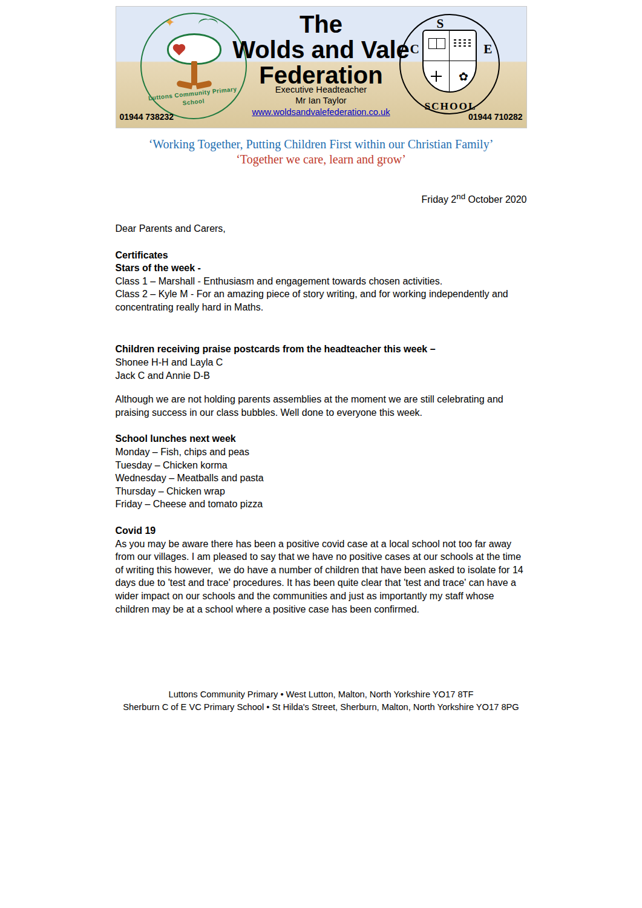✦
Luttons Community Primary School
The
Wolds and Vale
Federation
Executive Headteacher
Mr Ian Taylor
www.woldsandvalefederation.co.uk
01944 738232
01944 710282
S
C
E
✿
SCHOOL
‘Working Together, Putting Children First within our Christian Family’
‘Together we care, learn and grow’
Friday 2nd October 2020
Dear Parents and Carers,
Certificates
Stars of the week -
Class 1 – Marshall - Enthusiasm and engagement towards chosen activities.
Class 2 – Kyle M - For an amazing piece of story writing, and for working independently and concentrating really hard in Maths.
Children receiving praise postcards from the headteacher this week –
Shonee H-H and Layla C
Jack C and Annie D-B
Although we are not holding parents assemblies at the moment we are still celebrating and praising success in our class bubbles. Well done to everyone this week.
School lunches next week
Monday – Fish, chips and peas
Tuesday – Chicken korma
Wednesday – Meatballs and pasta
Thursday – Chicken wrap
Friday – Cheese and tomato pizza
Covid 19
As you may be aware there has been a positive covid case at a local school not too far away from our villages. I am pleased to say that we have no positive cases at our schools at the time of writing this however, we do have a number of children that have been asked to isolate for 14 days due to 'test and trace' procedures. It has been quite clear that 'test and trace' can have a wider impact on our schools and the communities and just as importantly my staff whose children may be at a school where a positive case has been confirmed.
Luttons Community Primary • West Lutton, Malton, North Yorkshire YO17 8TF
Sherburn C of E VC Primary School • St Hilda's Street, Sherburn, Malton, North Yorkshire YO17 8PG